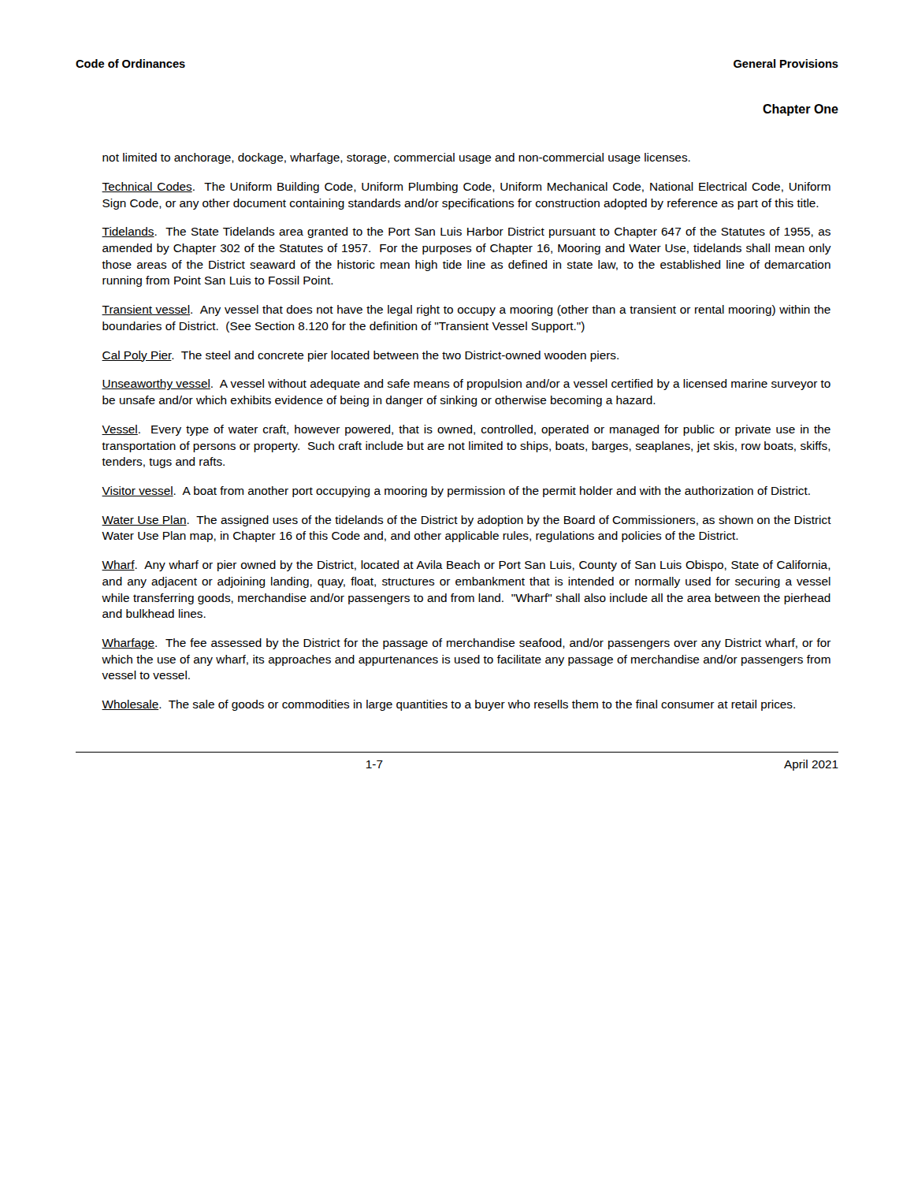Code of Ordinances General Provisions
Chapter One
not limited to anchorage, dockage, wharfage, storage, commercial usage and non-commercial usage licenses.
Technical Codes. The Uniform Building Code, Uniform Plumbing Code, Uniform Mechanical Code, National Electrical Code, Uniform Sign Code, or any other document containing standards and/or specifications for construction adopted by reference as part of this title.
Tidelands. The State Tidelands area granted to the Port San Luis Harbor District pursuant to Chapter 647 of the Statutes of 1955, as amended by Chapter 302 of the Statutes of 1957. For the purposes of Chapter 16, Mooring and Water Use, tidelands shall mean only those areas of the District seaward of the historic mean high tide line as defined in state law, to the established line of demarcation running from Point San Luis to Fossil Point.
Transient vessel. Any vessel that does not have the legal right to occupy a mooring (other than a transient or rental mooring) within the boundaries of District. (See Section 8.120 for the definition of "Transient Vessel Support.")
Cal Poly Pier. The steel and concrete pier located between the two District-owned wooden piers.
Unseaworthy vessel. A vessel without adequate and safe means of propulsion and/or a vessel certified by a licensed marine surveyor to be unsafe and/or which exhibits evidence of being in danger of sinking or otherwise becoming a hazard.
Vessel. Every type of water craft, however powered, that is owned, controlled, operated or managed for public or private use in the transportation of persons or property. Such craft include but are not limited to ships, boats, barges, seaplanes, jet skis, row boats, skiffs, tenders, tugs and rafts.
Visitor vessel. A boat from another port occupying a mooring by permission of the permit holder and with the authorization of District.
Water Use Plan. The assigned uses of the tidelands of the District by adoption by the Board of Commissioners, as shown on the District Water Use Plan map, in Chapter 16 of this Code and, and other applicable rules, regulations and policies of the District.
Wharf. Any wharf or pier owned by the District, located at Avila Beach or Port San Luis, County of San Luis Obispo, State of California, and any adjacent or adjoining landing, quay, float, structures or embankment that is intended or normally used for securing a vessel while transferring goods, merchandise and/or passengers to and from land. "Wharf" shall also include all the area between the pierhead and bulkhead lines.
Wharfage. The fee assessed by the District for the passage of merchandise seafood, and/or passengers over any District wharf, or for which the use of any wharf, its approaches and appurtenances is used to facilitate any passage of merchandise and/or passengers from vessel to vessel.
Wholesale. The sale of goods or commodities in large quantities to a buyer who resells them to the final consumer at retail prices.
1-7 April 2021